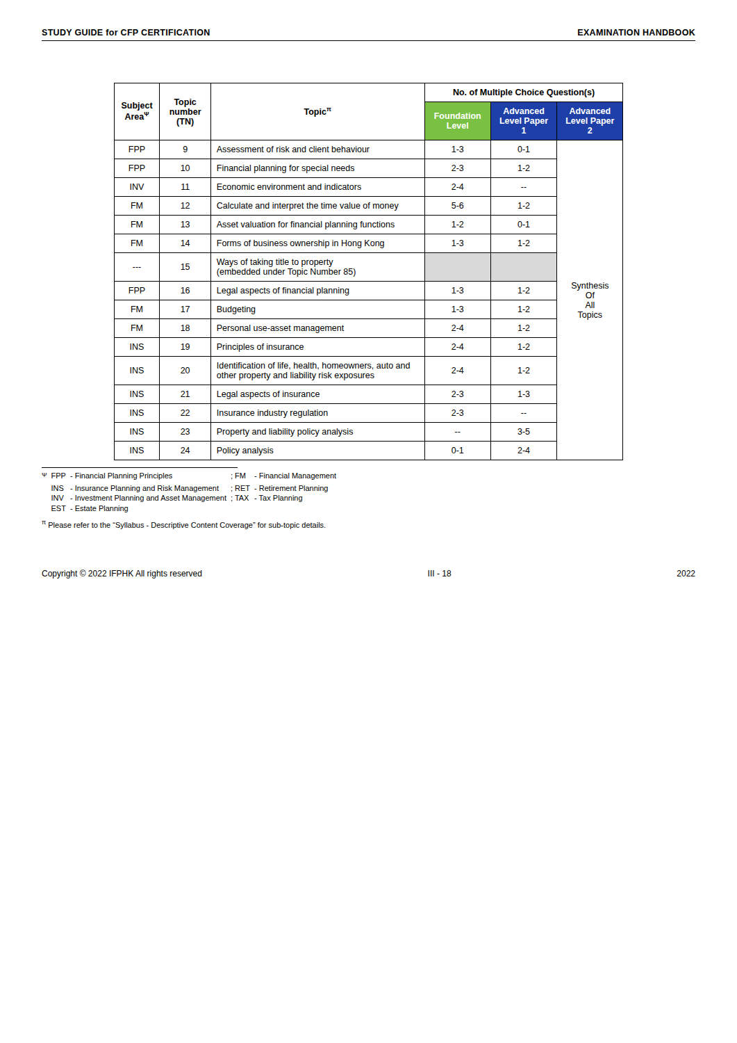STUDY GUIDE for CFP CERTIFICATION EXAMINATION HANDBOOK
| Subject Area Ψ | Topic number (TN) | Topic π | No. of Multiple Choice Question(s) |
| --- | --- | --- | --- |
| Foundation Level | Advanced Level Paper 1 | Advanced Level Paper 2 |
| FPP | 9 | Assessment of risk and client behaviour | 1-3 | 0-1 | Synthesis Of All Topics |
| FPP | 10 | Financial planning for special needs | 2-3 | 1-2 |
| INV | 11 | Economic environment and indicators | 2-4 | -- |
| FM | 12 | Calculate and interpret the time value of money | 5-6 | 1-2 |
| FM | 13 | Asset valuation for financial planning functions | 1-2 | 0-1 |
| FM | 14 | Forms of business ownership in Hong Kong | 1-3 | 1-2 |
| --- | 15 | Ways of taking title to property (embedded under Topic Number 85) | | |
| FPP | 16 | Legal aspects of financial planning | 1-3 | 1-2 |
| FM | 17 | Budgeting | 1-3 | 1-2 |
| FM | 18 | Personal use-asset management | 2-4 | 1-2 |
| INS | 19 | Principles of insurance | 2-4 | 1-2 |
| INS | 20 | Identification of life, health, homeowners, auto and other property and liability risk exposures | 2-4 | 1-2 |
| INS | 21 | Legal aspects of insurance | 2-3 | 1-3 |
| INS | 22 | Insurance industry regulation | 2-3 | -- |
| INS | 23 | Property and liability policy analysis | -- | 3-5 |
| INS | 24 | Policy analysis | 0-1 | 2-4 |
| Ψ | FPP | - Financial Planning Principles | ; FM | - Financial Management |
| | INS | - Insurance Planning and Risk Management | ; RET | - Retirement Planning |
| | INV | - Investment Planning and Asset Management | ; TAX | - Tax Planning |
| | EST | - Estate Planning | | |
π Please refer to the “Syllabus - Descriptive Content Coverage” for sub-topic details.
Copyright © 2022 IFPHK All rights reserved III - 18 2022